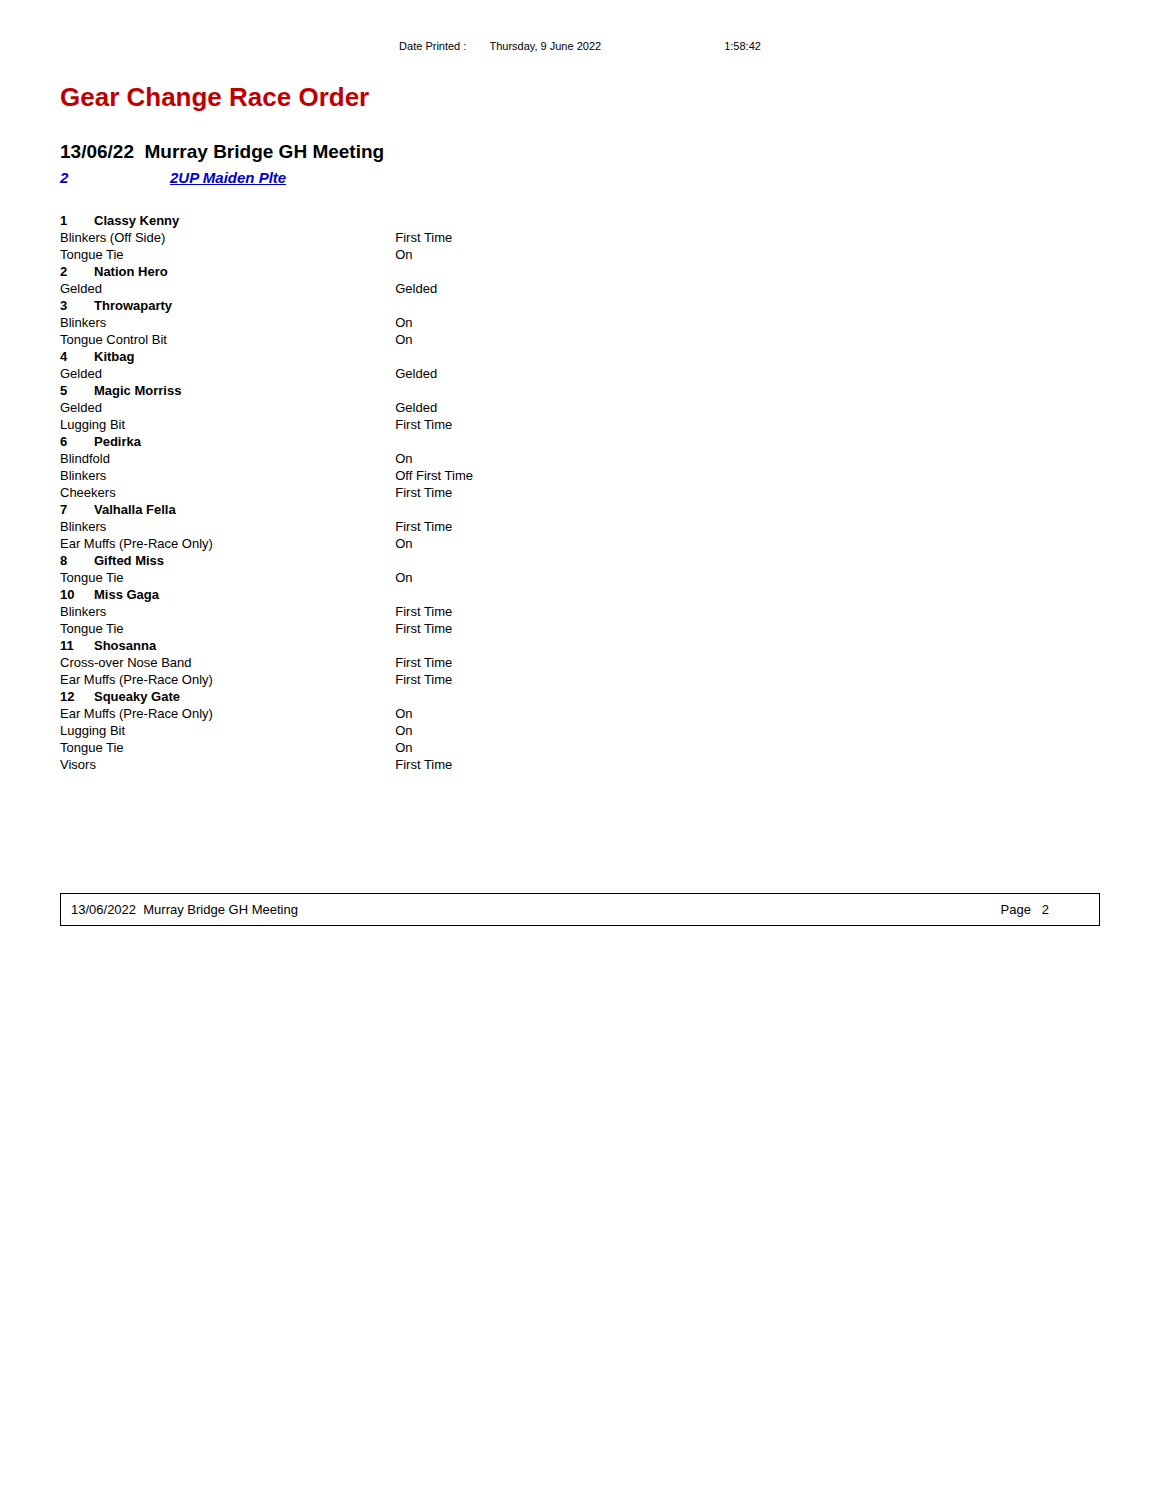Date Printed : Thursday, 9 June 2022 1:58:42
Gear Change Race Order
13/06/22 Murray Bridge GH Meeting
22UP Maiden Plte
| 1 Classy Kenny |
| Blinkers (Off Side) | First Time |
| Tongue Tie | On |
| 2 Nation Hero |
| Gelded | Gelded |
| 3 Throwaparty |
| Blinkers | On |
| Tongue Control Bit | On |
| 4 Kitbag |
| Gelded | Gelded |
| 5 Magic Morriss |
| Gelded | Gelded |
| Lugging Bit | First Time |
| 6 Pedirka |
| Blindfold | On |
| Blinkers | Off First Time |
| Cheekers | First Time |
| 7 Valhalla Fella |
| Blinkers | First Time |
| Ear Muffs (Pre-Race Only) | On |
| 8 Gifted Miss |
| Tongue Tie | On |
| 10 Miss Gaga |
| Blinkers | First Time |
| Tongue Tie | First Time |
| 11 Shosanna |
| Cross-over Nose Band | First Time |
| Ear Muffs (Pre-Race Only) | First Time |
| 12 Squeaky Gate |
| Ear Muffs (Pre-Race Only) | On |
| Lugging Bit | On |
| Tongue Tie | On |
| Visors | First Time |
13/06/2022 Murray Bridge GH Meeting Page 2